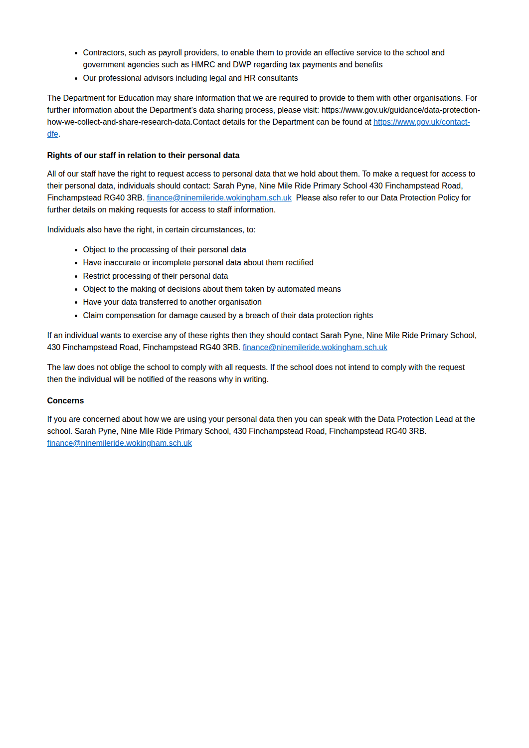Contractors, such as payroll providers, to enable them to provide an effective service to the school and government agencies such as HMRC and DWP regarding tax payments and benefits
Our professional advisors including legal and HR consultants
The Department for Education may share information that we are required to provide to them with other organisations. For further information about the Department’s data sharing process, please visit: https://www.gov.uk/guidance/data-protection-how-we-collect-and-share-research-data. Contact details for the Department can be found at https://www.gov.uk/contact-dfe.
Rights of our staff in relation to their personal data
All of our staff have the right to request access to personal data that we hold about them. To make a request for access to their personal data, individuals should contact: Sarah Pyne, Nine Mile Ride Primary School 430 Finchampstead Road, Finchampstead RG40 3RB. finance@ninemileride.wokingham.sch.uk Please also refer to our Data Protection Policy for further details on making requests for access to staff information.
Individuals also have the right, in certain circumstances, to:
Object to the processing of their personal data
Have inaccurate or incomplete personal data about them rectified
Restrict processing of their personal data
Object to the making of decisions about them taken by automated means
Have your data transferred to another organisation
Claim compensation for damage caused by a breach of their data protection rights
If an individual wants to exercise any of these rights then they should contact Sarah Pyne, Nine Mile Ride Primary School, 430 Finchampstead Road, Finchampstead RG40 3RB. finance@ninemileride.wokingham.sch.uk
The law does not oblige the school to comply with all requests. If the school does not intend to comply with the request then the individual will be notified of the reasons why in writing.
Concerns
If you are concerned about how we are using your personal data then you can speak with the Data Protection Lead at the school. Sarah Pyne, Nine Mile Ride Primary School, 430 Finchampstead Road, Finchampstead RG40 3RB. finance@ninemileride.wokingham.sch.uk